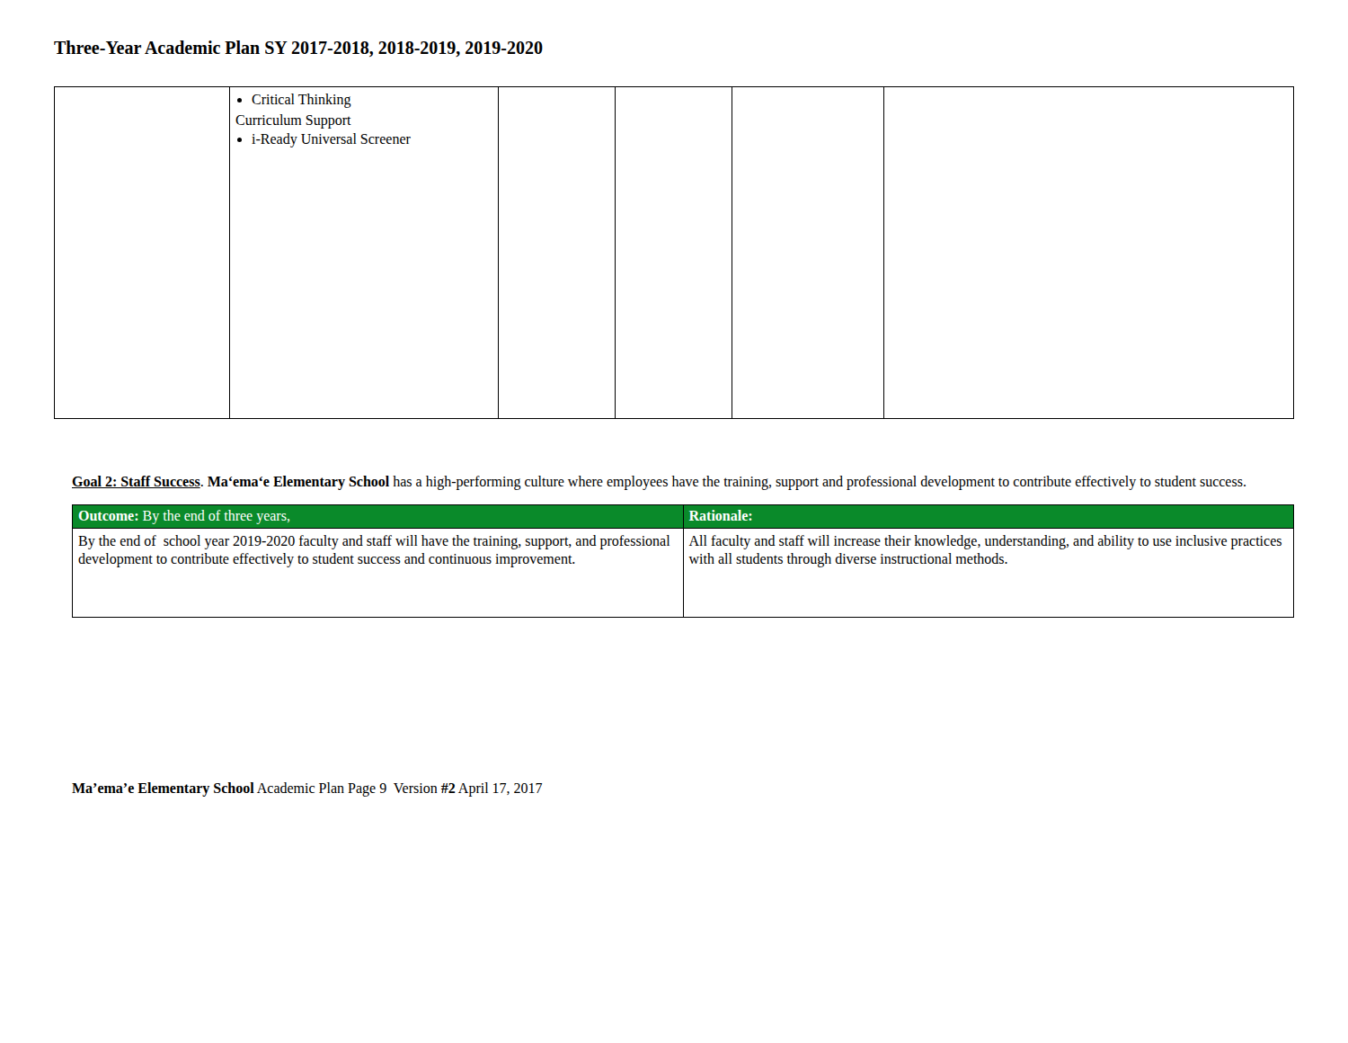Three-Year Academic Plan SY 2017-2018, 2018-2019, 2019-2020
| | Critical Thinking Curriculum Support i-Ready Universal Screener | | | | |
Goal 2: Staff Success. Ma‘ema‘e Elementary School has a high-performing culture where employees have the training, support and professional development to contribute effectively to student success.
| Outcome: By the end of three years, | Rationale: |
| --- | --- |
| By the end of school year 2019-2020 faculty and staff will have the training, support, and professional development to contribute effectively to student success and continuous improvement. | All faculty and staff will increase their knowledge, understanding, and ability to use inclusive practices with all students through diverse instructional methods. |
Ma’ema’e Elementary School Academic Plan Page 9 Version #2 April 17, 2017